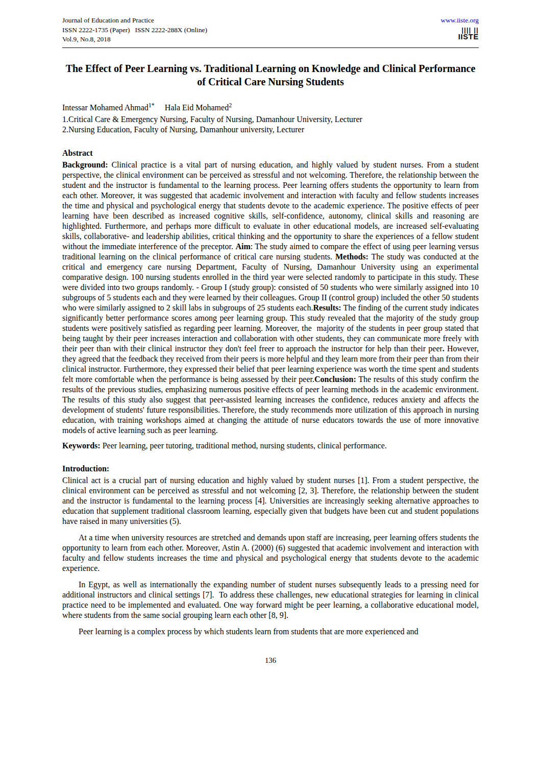Journal of Education and Practice
ISSN 2222-1735 (Paper) ISSN 2222-288X (Online)
Vol.9, No.8, 2018
www.iiste.org
|||| || IISTE
The Effect of Peer Learning vs. Traditional Learning on Knowledge and Clinical Performance of Critical Care Nursing Students
Intessar Mohamed Ahmad1* Hala Eid Mohamed2
1.Critical Care & Emergency Nursing, Faculty of Nursing, Damanhour University, Lecturer
2.Nursing Education, Faculty of Nursing, Damanhour university, Lecturer
Abstract
Background: Clinical practice is a vital part of nursing education, and highly valued by student nurses. From a student perspective, the clinical environment can be perceived as stressful and not welcoming. Therefore, the relationship between the student and the instructor is fundamental to the learning process. Peer learning offers students the opportunity to learn from each other. Moreover, it was suggested that academic involvement and interaction with faculty and fellow students increases the time and physical and psychological energy that students devote to the academic experience. The positive effects of peer learning have been described as increased cognitive skills, self-confidence, autonomy, clinical skills and reasoning are highlighted. Furthermore, and perhaps more difficult to evaluate in other educational models, are increased self-evaluating skills, collaborative- and leadership abilities, critical thinking and the opportunity to share the experiences of a fellow student without the immediate interference of the preceptor. Aim: The study aimed to compare the effect of using peer learning versus traditional learning on the clinical performance of critical care nursing students. Methods: The study was conducted at the critical and emergency care nursing Department, Faculty of Nursing, Damanhour University using an experimental comparative design. 100 nursing students enrolled in the third year were selected randomly to participate in this study. These were divided into two groups randomly. - Group I (study group): consisted of 50 students who were similarly assigned into 10 subgroups of 5 students each and they were learned by their colleagues. Group II (control group) included the other 50 students who were similarly assigned to 2 skill labs in subgroups of 25 students each.Results: The finding of the current study indicates significantly better performance scores among peer learning group. This study revealed that the majority of the study group students were positively satisfied as regarding peer learning. Moreover, the majority of the students in peer group stated that being taught by their peer increases interaction and collaboration with other students, they can communicate more freely with their peer than with their clinical instructor they don't feel freer to approach the instructor for help than their peer. However, they agreed that the feedback they received from their peers is more helpful and they learn more from their peer than from their clinical instructor. Furthermore, they expressed their belief that peer learning experience was worth the time spent and students felt more comfortable when the performance is being assessed by their peer.Conclusion: The results of this study confirm the results of the previous studies, emphasizing numerous positive effects of peer learning methods in the academic environment. The results of this study also suggest that peer-assisted learning increases the confidence, reduces anxiety and affects the development of students' future responsibilities. Therefore, the study recommends more utilization of this approach in nursing education, with training workshops aimed at changing the attitude of nurse educators towards the use of more innovative models of active learning such as peer learning.
Keywords: Peer learning, peer tutoring, traditional method, nursing students, clinical performance.
Introduction:
Clinical act is a crucial part of nursing education and highly valued by student nurses [1]. From a student perspective, the clinical environment can be perceived as stressful and not welcoming [2, 3]. Therefore, the relationship between the student and the instructor is fundamental to the learning process [4]. Universities are increasingly seeking alternative approaches to education that supplement traditional classroom learning, especially given that budgets have been cut and student populations have raised in many universities (5).
At a time when university resources are stretched and demands upon staff are increasing, peer learning offers students the opportunity to learn from each other. Moreover, Astin A. (2000) (6) suggested that academic involvement and interaction with faculty and fellow students increases the time and physical and psychological energy that students devote to the academic experience.
In Egypt, as well as internationally the expanding number of student nurses subsequently leads to a pressing need for additional instructors and clinical settings [7]. To address these challenges, new educational strategies for learning in clinical practice need to be implemented and evaluated. One way forward might be peer learning, a collaborative educational model, where students from the same social grouping learn each other [8, 9].
Peer learning is a complex process by which students learn from students that are more experienced and
136